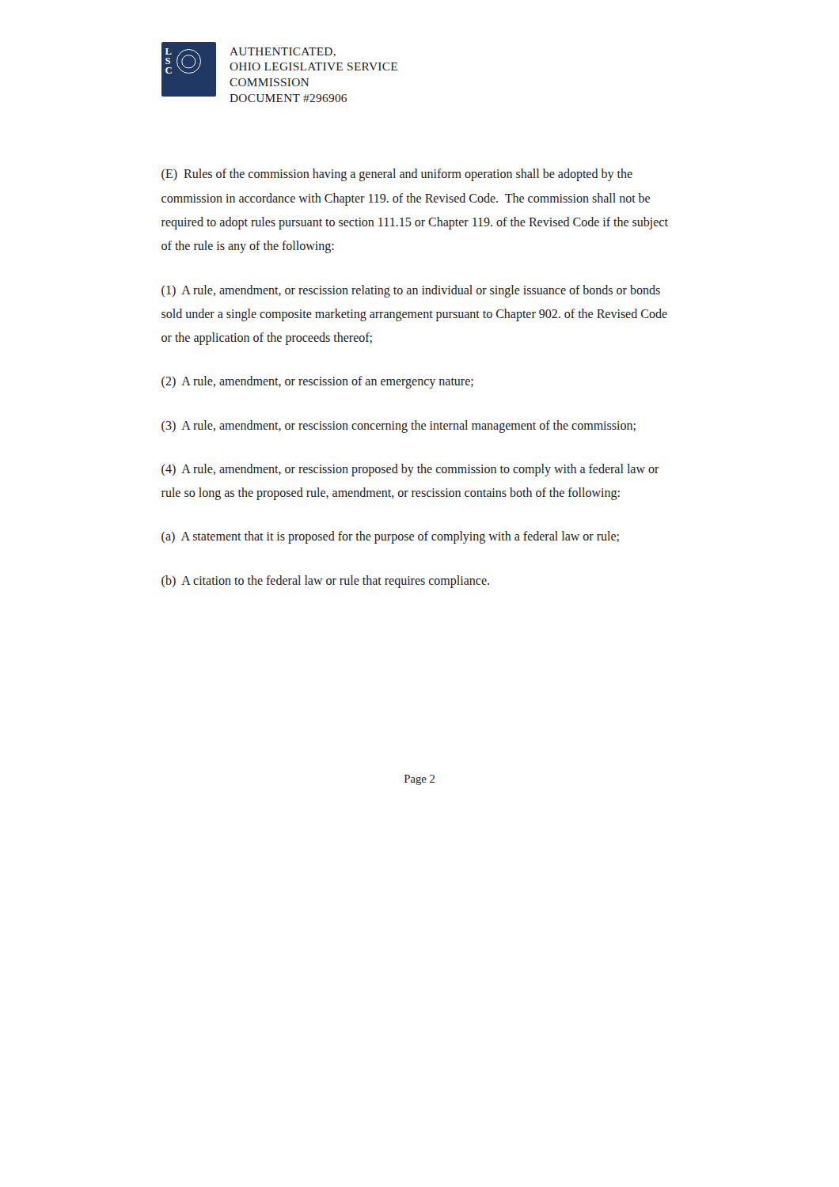L
S
C
AUTHENTICATED,
OHIO LEGISLATIVE SERVICE
COMMISSION
DOCUMENT #296906
(E) Rules of the commission having a general and uniform operation shall be adopted by the commission in accordance with Chapter 119. of the Revised Code. The commission shall not be required to adopt rules pursuant to section 111.15 or Chapter 119. of the Revised Code if the subject of the rule is any of the following:
(1) A rule, amendment, or rescission relating to an individual or single issuance of bonds or bonds sold under a single composite marketing arrangement pursuant to Chapter 902. of the Revised Code or the application of the proceeds thereof;
(2) A rule, amendment, or rescission of an emergency nature;
(3) A rule, amendment, or rescission concerning the internal management of the commission;
(4) A rule, amendment, or rescission proposed by the commission to comply with a federal law or rule so long as the proposed rule, amendment, or rescission contains both of the following:
(a) A statement that it is proposed for the purpose of complying with a federal law or rule;
(b) A citation to the federal law or rule that requires compliance.
Page 2